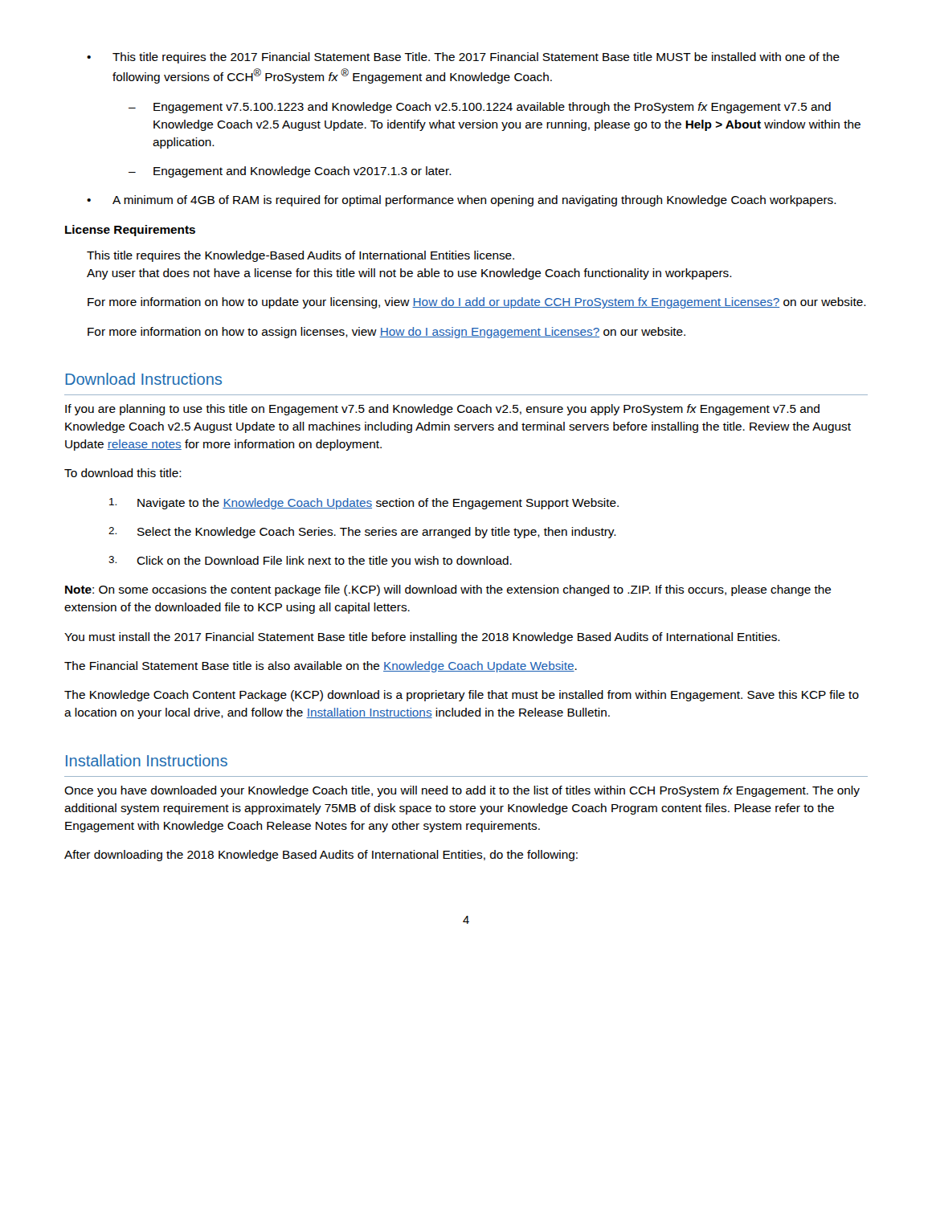This title requires the 2017 Financial Statement Base Title. The 2017 Financial Statement Base title MUST be installed with one of the following versions of CCH® ProSystem fx ® Engagement and Knowledge Coach.
Engagement v7.5.100.1223 and Knowledge Coach v2.5.100.1224 available through the ProSystem fx Engagement v7.5 and Knowledge Coach v2.5 August Update. To identify what version you are running, please go to the Help > About window within the application.
Engagement and Knowledge Coach v2017.1.3 or later.
A minimum of 4GB of RAM is required for optimal performance when opening and navigating through Knowledge Coach workpapers.
License Requirements
This title requires the Knowledge-Based Audits of International Entities license.
Any user that does not have a license for this title will not be able to use Knowledge Coach functionality in workpapers.
For more information on how to update your licensing, view How do I add or update CCH ProSystem fx Engagement Licenses? on our website.
For more information on how to assign licenses, view How do I assign Engagement Licenses? on our website.
Download Instructions
If you are planning to use this title on Engagement v7.5 and Knowledge Coach v2.5, ensure you apply ProSystem fx Engagement v7.5 and Knowledge Coach v2.5 August Update to all machines including Admin servers and terminal servers before installing the title. Review the August Update release notes for more information on deployment.
To download this title:
Navigate to the Knowledge Coach Updates section of the Engagement Support Website.
Select the Knowledge Coach Series. The series are arranged by title type, then industry.
Click on the Download File link next to the title you wish to download.
Note: On some occasions the content package file (.KCP) will download with the extension changed to .ZIP. If this occurs, please change the extension of the downloaded file to KCP using all capital letters.
You must install the 2017 Financial Statement Base title before installing the 2018 Knowledge Based Audits of International Entities.
The Financial Statement Base title is also available on the Knowledge Coach Update Website.
The Knowledge Coach Content Package (KCP) download is a proprietary file that must be installed from within Engagement. Save this KCP file to a location on your local drive, and follow the Installation Instructions included in the Release Bulletin.
Installation Instructions
Once you have downloaded your Knowledge Coach title, you will need to add it to the list of titles within CCH ProSystem fx Engagement. The only additional system requirement is approximately 75MB of disk space to store your Knowledge Coach Program content files. Please refer to the Engagement with Knowledge Coach Release Notes for any other system requirements.
After downloading the 2018 Knowledge Based Audits of International Entities, do the following:
4